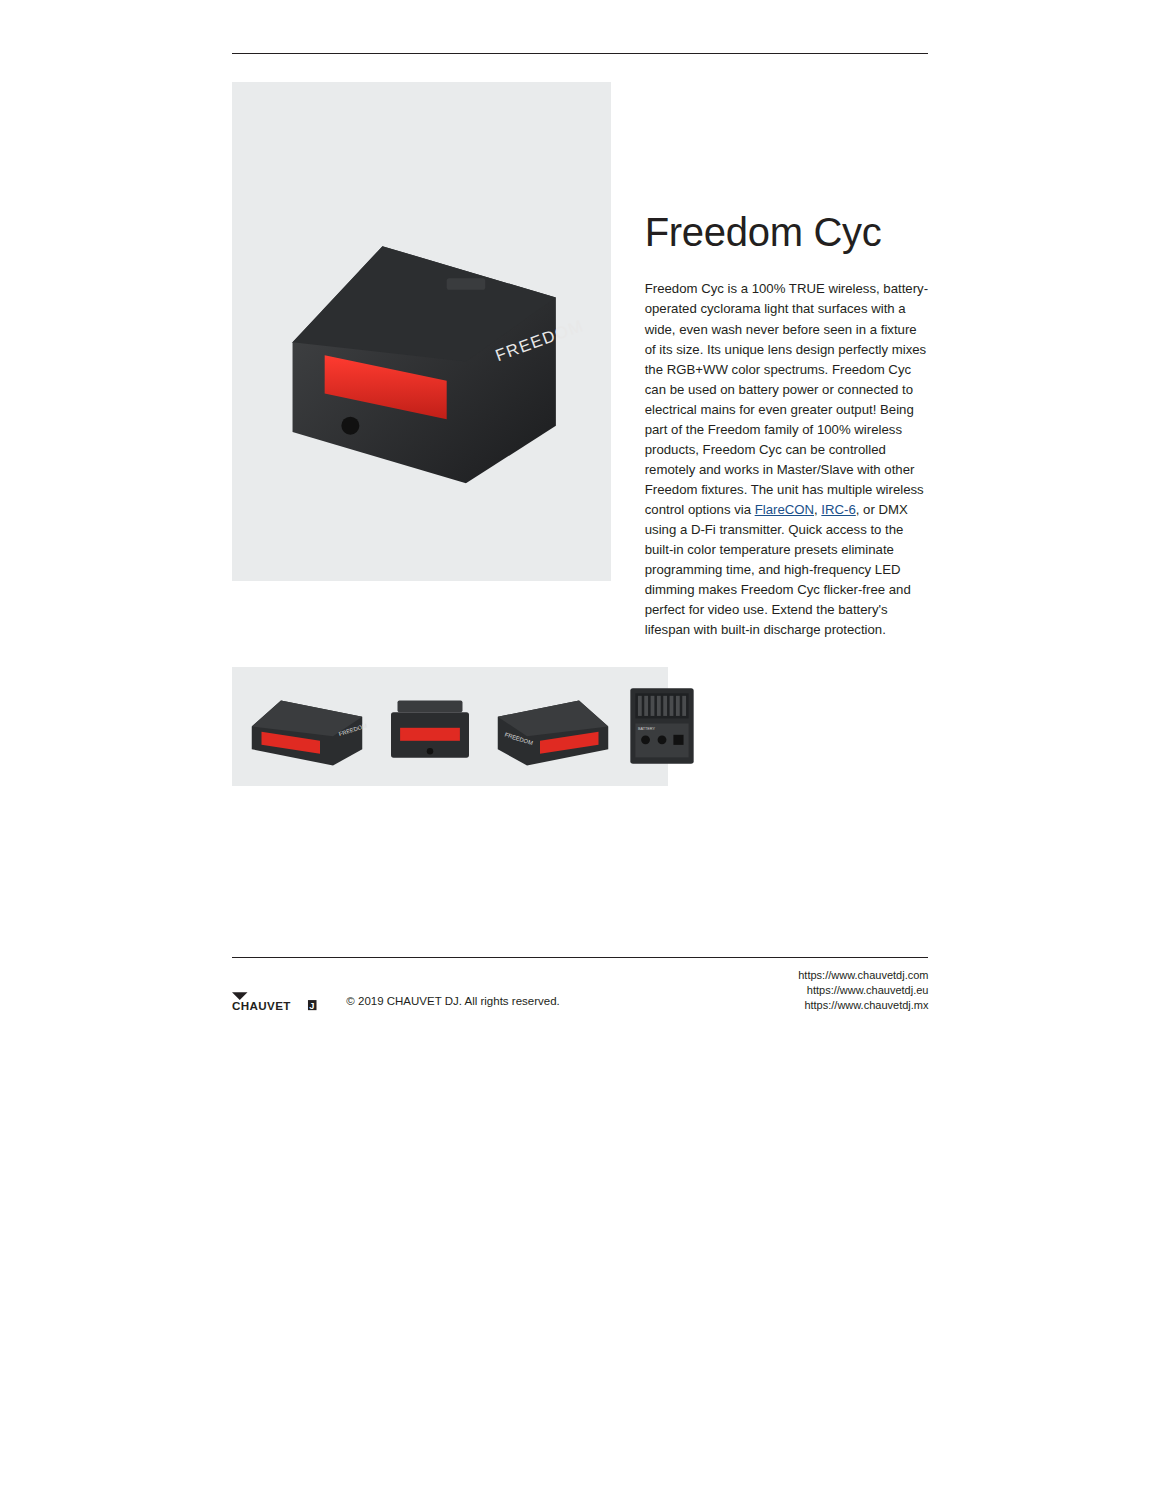Freedom Cyc
Freedom Cyc is a 100% TRUE wireless, battery-operated cyclorama light that surfaces with a wide, even wash never before seen in a fixture of its size. Its unique lens design perfectly mixes the RGB+WW color spectrums. Freedom Cyc can be used on battery power or connected to electrical mains for even greater output! Being part of the Freedom family of 100% wireless products, Freedom Cyc can be controlled remotely and works in Master/Slave with other Freedom fixtures. The unit has multiple wireless control options via FlareCON, IRC-6, or DMX using a D-Fi transmitter. Quick access to the built-in color temperature presets eliminate programming time, and high-frequency LED dimming makes Freedom Cyc flicker-free and perfect for video use. Extend the battery's lifespan with built-in discharge protection.
CHAUVET J © 2019 CHAUVET DJ. All rights reserved.
https://www.chauvetdj.com
https://www.chauvetdj.eu
https://www.chauvetdj.mx